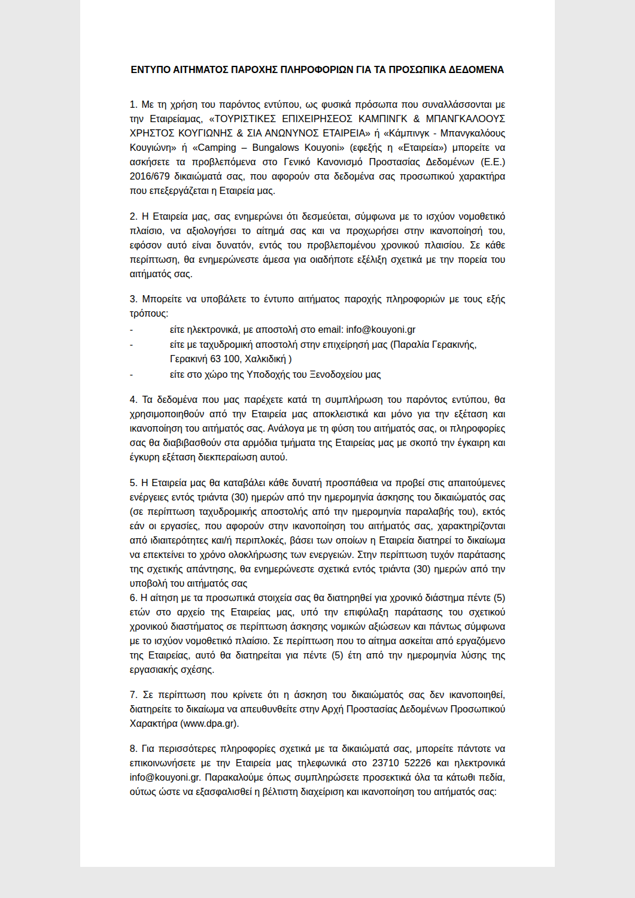ΕΝΤΥΠΟ ΑΙΤΗΜΑΤΟΣ ΠΑΡΟΧΗΣ ΠΛΗΡΟΦΟΡΙΩΝ ΓΙΑ ΤΑ ΠΡΟΣΩΠΙΚΑ ΔΕΔΟΜΕΝΑ
1. Με τη χρήση του παρόντος εντύπου, ως φυσικά πρόσωπα που συναλλάσσονται με την Εταιρείαμας, «ΤΟΥΡΙΣΤΙΚΕΣ ΕΠΙΧΕΙΡΗΣΕΟΣ ΚΑΜΠΙΝΓΚ & ΜΠΑΝΓΚΑΛΟΟΥΣ ΧΡΗΣΤΟΣ ΚΟΥΓΙΩΝΗΣ & ΣΙΑ ΑΝΩΝΥΝΟΣ ΕΤΑΙΡΕΙΑ» ή «Κάμπινγκ - Μπανγκαλόους Κουγιώνη» ή «Camping – Bungalows Kouyoni» (εφεξής η «Εταιρεία») μπορείτε να ασκήσετε τα προβλεπόμενα στο Γενικό Κανονισμό Προστασίας Δεδομένων (Ε.Ε.) 2016/679 δικαιώματά σας, που αφορούν στα δεδομένα σας προσωπικού χαρακτήρα που επεξεργάζεται η Εταιρεία μας.
2. Η Εταιρεία μας, σας ενημερώνει ότι δεσμεύεται, σύμφωνα με το ισχύον νομοθετικό πλαίσιο, να αξιολογήσει το αίτημά σας και να προχωρήσει στην ικανοποίησή του, εφόσον αυτό είναι δυνατόν, εντός του προβλεπομένου χρονικού πλαισίου. Σε κάθε περίπτωση, θα ενημερώνεστε άμεσα για οιαδήποτε εξέλιξη σχετικά με την πορεία του αιτήματός σας.
3. Μπορείτε να υποβάλετε το έντυπο αιτήματος παροχής πληροφοριών με τους εξής τρόπους:
-είτε ηλεκτρονικά, με αποστολή στο email: info@kouyoni.gr
-είτε με ταχυδρομική αποστολή στην επιχείρησή μας (Παραλία Γερακινής, Γερακινή 63 100, Χαλκιδική )
-είτε στο χώρο της Υποδοχής του Ξενοδοχείου μας
4. Τα δεδομένα που μας παρέχετε κατά τη συμπλήρωση του παρόντος εντύπου, θα χρησιμοποιηθούν από την Εταιρεία μας αποκλειστικά και μόνο για την εξέταση και ικανοποίηση του αιτήματός σας. Ανάλογα με τη φύση του αιτήματός σας, οι πληροφορίες σας θα διαβιβασθούν στα αρμόδια τμήματα της Εταιρείας μας με σκοπό την έγκαιρη και έγκυρη εξέταση διεκπεραίωση αυτού.
5. Η Εταιρεία μας θα καταβάλει κάθε δυνατή προσπάθεια να προβεί στις απαιτούμενες ενέργειες εντός τριάντα (30) ημερών από την ημερομηνία άσκησης του δικαιώματός σας (σε περίπτωση ταχυδρομικής αποστολής από την ημερομηνία παραλαβής του), εκτός εάν οι εργασίες, που αφορούν στην ικανοποίηση του αιτήματός σας, χαρακτηρίζονται από ιδιαιτερότητες και/ή περιπλοκές, βάσει των οποίων η Εταιρεία διατηρεί το δικαίωμα να επεκτείνει το χρόνο ολοκλήρωσης των ενεργειών. Στην περίπτωση τυχόν παράτασης της σχετικής απάντησης, θα ενημερώνεστε σχετικά εντός τριάντα (30) ημερών από την υποβολή του αιτήματός σας
6. Η αίτηση με τα προσωπικά στοιχεία σας θα διατηρηθεί για χρονικό διάστημα πέντε (5) ετών στο αρχείο της Εταιρείας μας, υπό την επιφύλαξη παράτασης του σχετικού χρονικού διαστήματος σε περίπτωση άσκησης νομικών αξιώσεων και πάντως σύμφωνα με το ισχύον νομοθετικό πλαίσιο. Σε περίπτωση που το αίτημα ασκείται από εργαζόμενο της Εταιρείας, αυτό θα διατηρείται για πέντε (5) έτη από την ημερομηνία λύσης της εργασιακής σχέσης.
7. Σε περίπτωση που κρίνετε ότι η άσκηση του δικαιώματός σας δεν ικανοποιηθεί, διατηρείτε το δικαίωμα να απευθυνθείτε στην Αρχή Προστασίας Δεδομένων Προσωπικού Χαρακτήρα (www.dpa.gr).
8. Για περισσότερες πληροφορίες σχετικά με τα δικαιώματά σας, μπορείτε πάντοτε να επικοινωνήσετε με την Εταιρεία μας τηλεφωνικά στο 23710 52226 και ηλεκτρονικά info@kouyoni.gr. Παρακαλούμε όπως συμπληρώσετε προσεκτικά όλα τα κάτωθι πεδία, ούτως ώστε να εξασφαλισθεί η βέλτιστη διαχείριση και ικανοποίηση του αιτήματός σας: